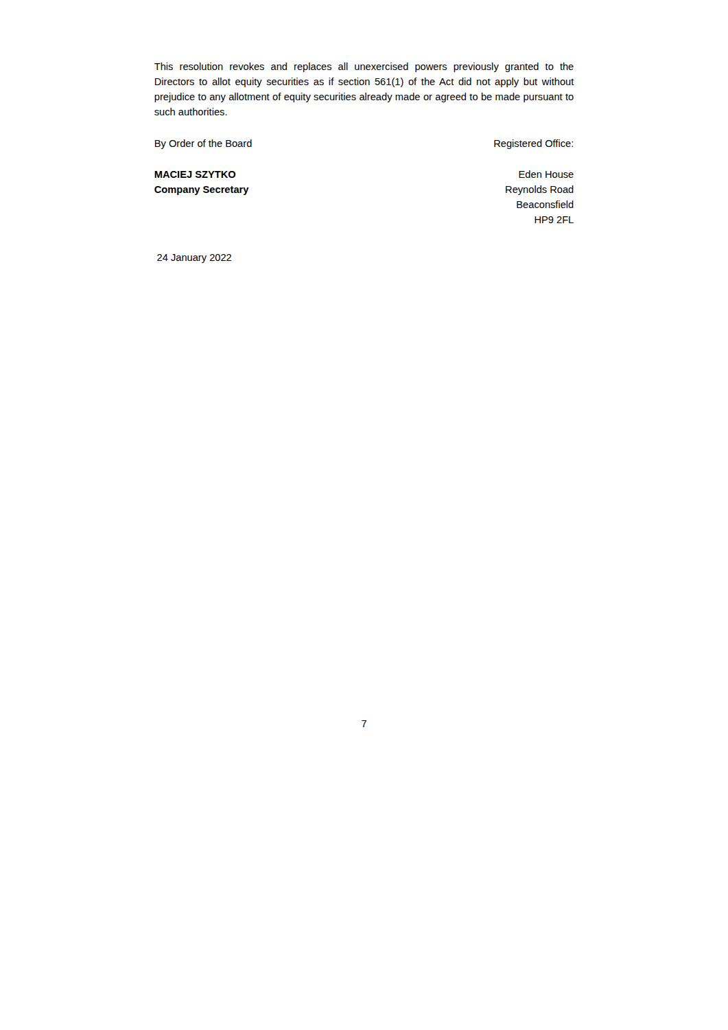This resolution revokes and replaces all unexercised powers previously granted to the Directors to allot equity securities as if section 561(1) of the Act did not apply but without prejudice to any allotment of equity securities already made or agreed to be made pursuant to such authorities.
By Order of the Board
Registered Office:
MACIEJ SZYTKO
Company Secretary
Eden House
Reynolds Road
Beaconsfield
HP9 2FL
24 January 2022
7